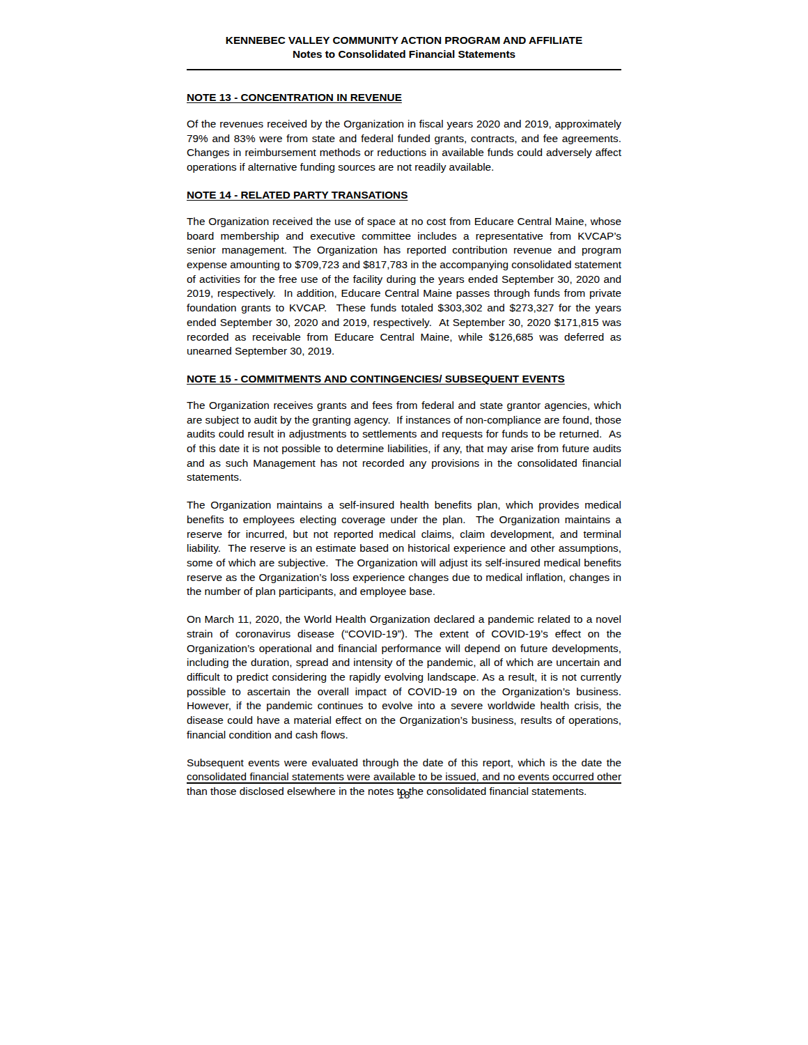KENNEBEC VALLEY COMMUNITY ACTION PROGRAM AND AFFILIATE Notes to Consolidated Financial Statements
NOTE 13 - CONCENTRATION IN REVENUE
Of the revenues received by the Organization in fiscal years 2020 and 2019, approximately 79% and 83% were from state and federal funded grants, contracts, and fee agreements. Changes in reimbursement methods or reductions in available funds could adversely affect operations if alternative funding sources are not readily available.
NOTE 14 - RELATED PARTY TRANSATIONS
The Organization received the use of space at no cost from Educare Central Maine, whose board membership and executive committee includes a representative from KVCAP’s senior management. The Organization has reported contribution revenue and program expense amounting to $709,723 and $817,783 in the accompanying consolidated statement of activities for the free use of the facility during the years ended September 30, 2020 and 2019, respectively. In addition, Educare Central Maine passes through funds from private foundation grants to KVCAP. These funds totaled $303,302 and $273,327 for the years ended September 30, 2020 and 2019, respectively. At September 30, 2020 $171,815 was recorded as receivable from Educare Central Maine, while $126,685 was deferred as unearned September 30, 2019.
NOTE 15 - COMMITMENTS AND CONTINGENCIES/ SUBSEQUENT EVENTS
The Organization receives grants and fees from federal and state grantor agencies, which are subject to audit by the granting agency. If instances of non-compliance are found, those audits could result in adjustments to settlements and requests for funds to be returned. As of this date it is not possible to determine liabilities, if any, that may arise from future audits and as such Management has not recorded any provisions in the consolidated financial statements.
The Organization maintains a self-insured health benefits plan, which provides medical benefits to employees electing coverage under the plan. The Organization maintains a reserve for incurred, but not reported medical claims, claim development, and terminal liability. The reserve is an estimate based on historical experience and other assumptions, some of which are subjective. The Organization will adjust its self-insured medical benefits reserve as the Organization’s loss experience changes due to medical inflation, changes in the number of plan participants, and employee base.
On March 11, 2020, the World Health Organization declared a pandemic related to a novel strain of coronavirus disease (“COVID-19”). The extent of COVID-19’s effect on the Organization’s operational and financial performance will depend on future developments, including the duration, spread and intensity of the pandemic, all of which are uncertain and difficult to predict considering the rapidly evolving landscape. As a result, it is not currently possible to ascertain the overall impact of COVID-19 on the Organization’s business. However, if the pandemic continues to evolve into a severe worldwide health crisis, the disease could have a material effect on the Organization’s business, results of operations, financial condition and cash flows.
Subsequent events were evaluated through the date of this report, which is the date the consolidated financial statements were available to be issued, and no events occurred other than those disclosed elsewhere in the notes to the consolidated financial statements.
18